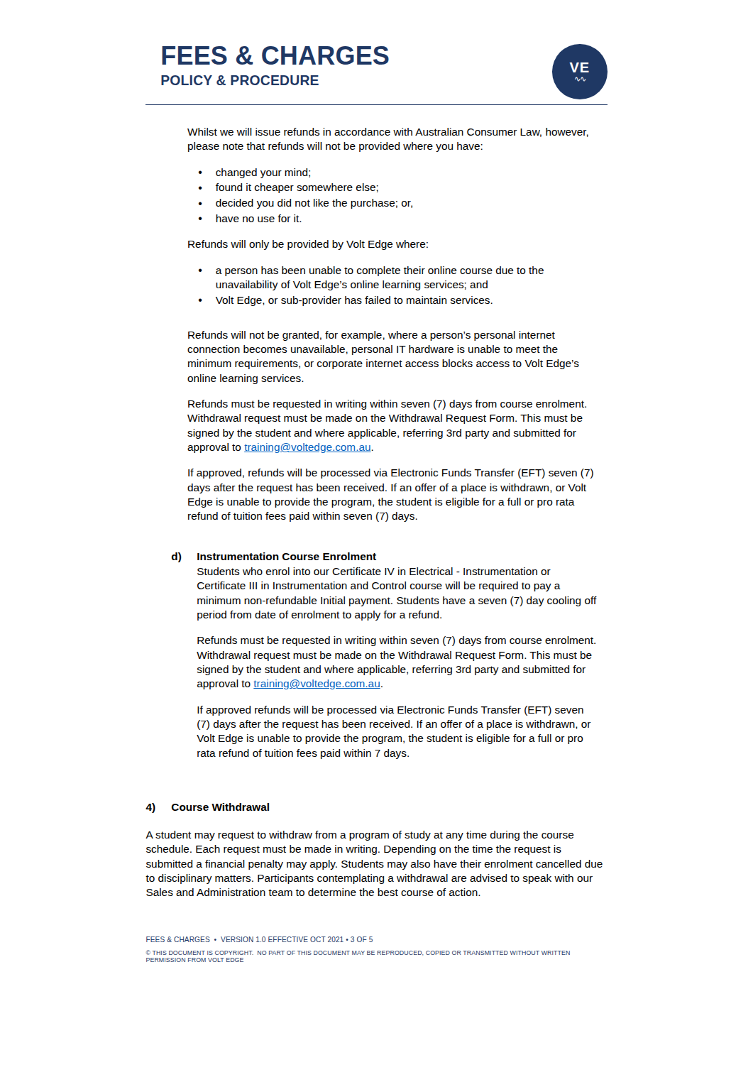FEES & CHARGES
POLICY & PROCEDURE
VE ∿∿
Whilst we will issue refunds in accordance with Australian Consumer Law, however, please note that refunds will not be provided where you have:
changed your mind;
found it cheaper somewhere else;
decided you did not like the purchase; or,
have no use for it.
Refunds will only be provided by Volt Edge where:
a person has been unable to complete their online course due to the unavailability of Volt Edge’s online learning services; and
Volt Edge, or sub-provider has failed to maintain services.
Refunds will not be granted, for example, where a person’s personal internet connection becomes unavailable, personal IT hardware is unable to meet the minimum requirements, or corporate internet access blocks access to Volt Edge’s online learning services.
Refunds must be requested in writing within seven (7) days from course enrolment. Withdrawal request must be made on the Withdrawal Request Form. This must be signed by the student and where applicable, referring 3rd party and submitted for approval to training@voltedge.com.au.
If approved, refunds will be processed via Electronic Funds Transfer (EFT) seven (7) days after the request has been received. If an offer of a place is withdrawn, or Volt Edge is unable to provide the program, the student is eligible for a full or pro rata refund of tuition fees paid within seven (7) days.
d)
Instrumentation Course Enrolment
Students who enrol into our Certificate IV in Electrical - Instrumentation or Certificate III in Instrumentation and Control course will be required to pay a minimum non-refundable Initial payment. Students have a seven (7) day cooling off period from date of enrolment to apply for a refund.
Refunds must be requested in writing within seven (7) days from course enrolment. Withdrawal request must be made on the Withdrawal Request Form. This must be signed by the student and where applicable, referring 3rd party and submitted for approval to training@voltedge.com.au.
If approved refunds will be processed via Electronic Funds Transfer (EFT) seven (7) days after the request has been received. If an offer of a place is withdrawn, or Volt Edge is unable to provide the program, the student is eligible for a full or pro rata refund of tuition fees paid within 7 days.
4)
Course Withdrawal
A student may request to withdraw from a program of study at any time during the course schedule. Each request must be made in writing. Depending on the time the request is submitted a financial penalty may apply. Students may also have their enrolment cancelled due to disciplinary matters. Participants contemplating a withdrawal are advised to speak with our Sales and Administration team to determine the best course of action.
FEES & CHARGES • VERSION 1.0 EFFECTIVE OCT 2021 • 3 OF 5
© THIS DOCUMENT IS COPYRIGHT. NO PART OF THIS DOCUMENT MAY BE REPRODUCED, COPIED OR TRANSMITTED WITHOUT WRITTEN PERMISSION FROM VOLT EDGE